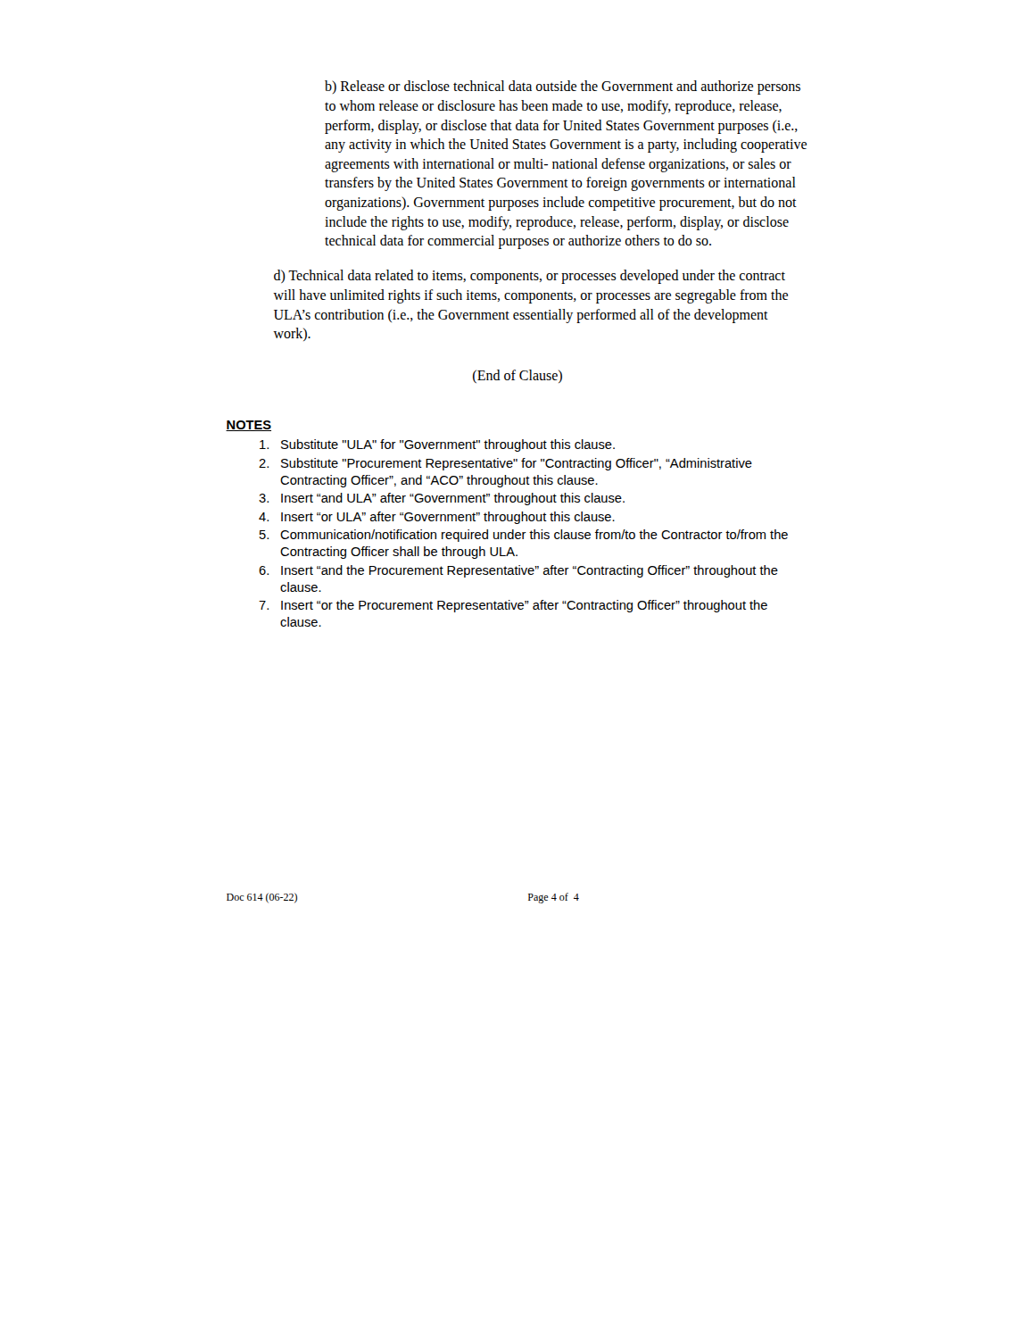b) Release or disclose technical data outside the Government and authorize persons to whom release or disclosure has been made to use, modify, reproduce, release, perform, display, or disclose that data for United States Government purposes (i.e., any activity in which the United States Government is a party, including cooperative agreements with international or multi- national defense organizations, or sales or transfers by the United States Government to foreign governments or international organizations). Government purposes include competitive procurement, but do not include the rights to use, modify, reproduce, release, perform, display, or disclose technical data for commercial purposes or authorize others to do so.
d) Technical data related to items, components, or processes developed under the contract will have unlimited rights if such items, components, or processes are segregable from the ULA’s contribution (i.e., the Government essentially performed all of the development work).
(End of Clause)
NOTES
Substitute "ULA" for "Government" throughout this clause.
Substitute "Procurement Representative" for "Contracting Officer", “Administrative Contracting Officer”, and “ACO” throughout this clause.
Insert “and ULA” after “Government” throughout this clause.
Insert “or ULA” after “Government” throughout this clause.
Communication/notification required under this clause from/to the Contractor to/from the Contracting Officer shall be through ULA.
Insert “and the Procurement Representative” after “Contracting Officer” throughout the clause.
Insert “or the Procurement Representative” after “Contracting Officer” throughout the clause.
Doc 614 (06-22)
Page 4 of 4